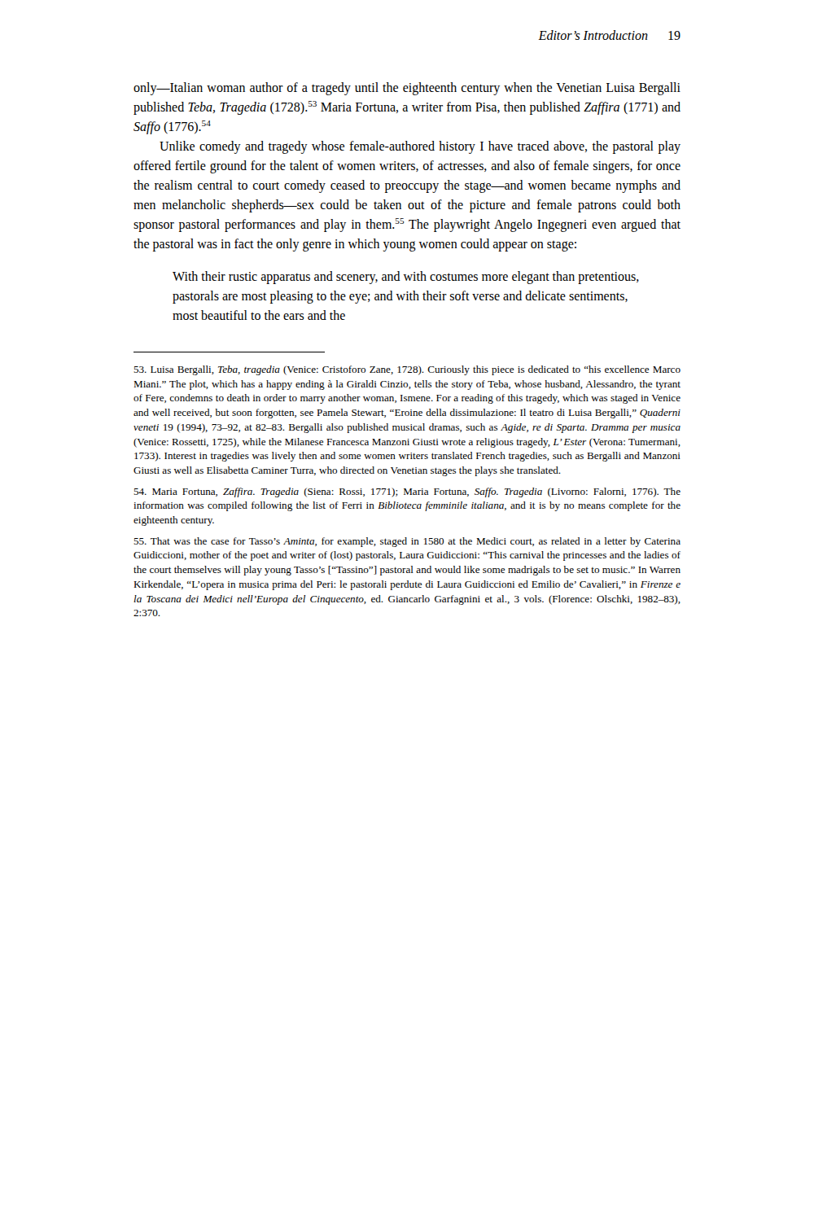Editor’s Introduction 19
only—Italian woman author of a tragedy until the eighteenth century when the Venetian Luisa Bergalli published Teba, Tragedia (1728).53 Maria Fortuna, a writer from Pisa, then published Zaffira (1771) and Saffo (1776).54
Unlike comedy and tragedy whose female-authored history I have traced above, the pastoral play offered fertile ground for the talent of women writers, of actresses, and also of female singers, for once the realism central to court comedy ceased to preoccupy the stage—and women became nymphs and men melancholic shepherds—sex could be taken out of the picture and female patrons could both sponsor pastoral performances and play in them.55 The playwright Angelo Ingegneri even argued that the pastoral was in fact the only genre in which young women could appear on stage:
With their rustic apparatus and scenery, and with costumes more elegant than pretentious, pastorals are most pleasing to the eye; and with their soft verse and delicate sentiments, most beautiful to the ears and the
53. Luisa Bergalli, Teba, tragedia (Venice: Cristoforo Zane, 1728). Curiously this piece is dedicated to “his excellence Marco Miani.” The plot, which has a happy ending à la Giraldi Cinzio, tells the story of Teba, whose husband, Alessandro, the tyrant of Fere, condemns to death in order to marry another woman, Ismene. For a reading of this tragedy, which was staged in Venice and well received, but soon forgotten, see Pamela Stewart, “Eroine della dissimulazione: Il teatro di Luisa Bergalli,” Quaderni veneti 19 (1994), 73–92, at 82–83. Bergalli also published musical dramas, such as Agide, re di Sparta. Dramma per musica (Venice: Rossetti, 1725), while the Milanese Francesca Manzoni Giusti wrote a religious tragedy, L’ Ester (Verona: Tumermani, 1733). Interest in tragedies was lively then and some women writers translated French tragedies, such as Bergalli and Manzoni Giusti as well as Elisabetta Caminer Turra, who directed on Venetian stages the plays she translated.
54. Maria Fortuna, Zaffira. Tragedia (Siena: Rossi, 1771); Maria Fortuna, Saffo. Tragedia (Livorno: Falorni, 1776). The information was compiled following the list of Ferri in Biblioteca femminile italiana, and it is by no means complete for the eighteenth century.
55. That was the case for Tasso’s Aminta, for example, staged in 1580 at the Medici court, as related in a letter by Caterina Guidiccioni, mother of the poet and writer of (lost) pastorals, Laura Guidiccioni: “This carnival the princesses and the ladies of the court themselves will play young Tasso’s [“Tassino”] pastoral and would like some madrigals to be set to music.” In Warren Kirkendale, “L’opera in musica prima del Peri: le pastorali perdute di Laura Guidiccioni ed Emilio de’ Cavalieri,” in Firenze e la Toscana dei Medici nell’Europa del Cinquecento, ed. Giancarlo Garfagnini et al., 3 vols. (Florence: Olschki, 1982–83), 2:370.